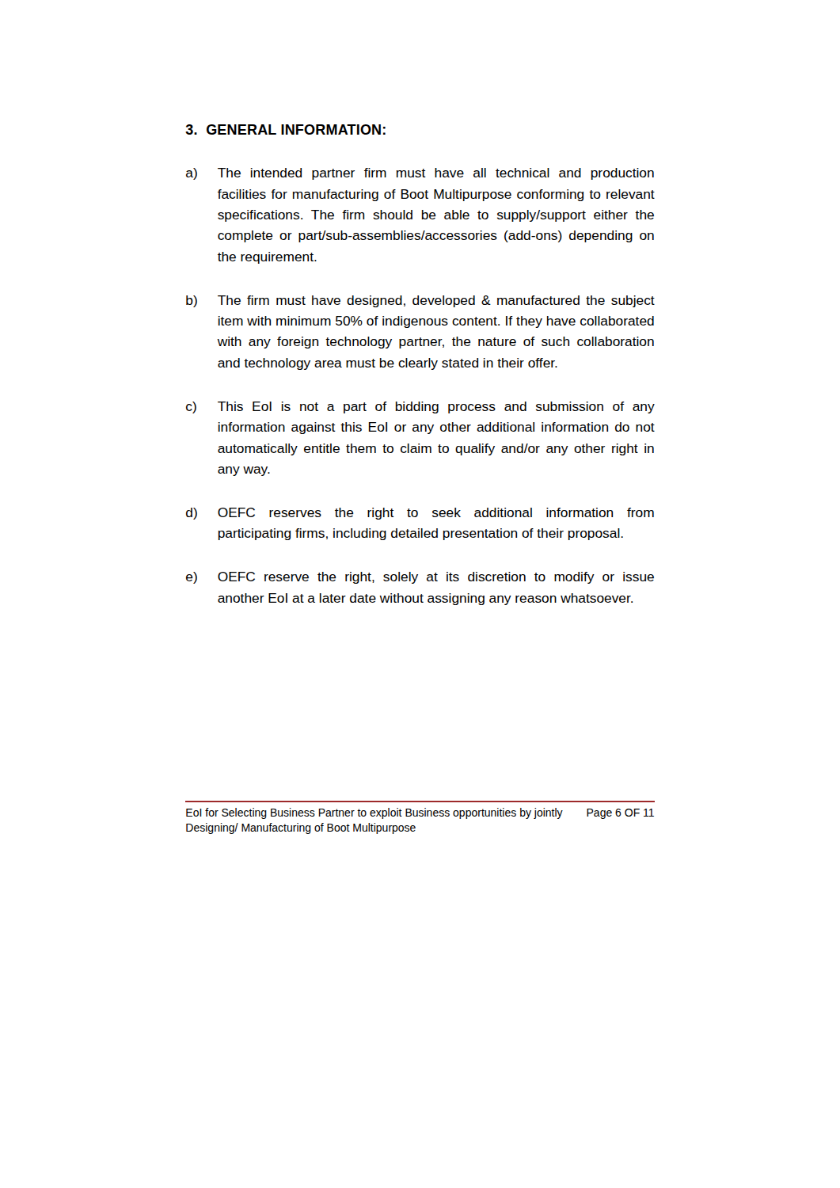3. GENERAL INFORMATION:
a) The intended partner firm must have all technical and production facilities for manufacturing of Boot Multipurpose conforming to relevant specifications. The firm should be able to supply/support either the complete or part/sub-assemblies/accessories (add-ons) depending on the requirement.
b) The firm must have designed, developed & manufactured the subject item with minimum 50% of indigenous content. If they have collaborated with any foreign technology partner, the nature of such collaboration and technology area must be clearly stated in their offer.
c) This EoI is not a part of bidding process and submission of any information against this EoI or any other additional information do not automatically entitle them to claim to qualify and/or any other right in any way.
d) OEFC reserves the right to seek additional information from participating firms, including detailed presentation of their proposal.
e) OEFC reserve the right, solely at its discretion to modify or issue another EoI at a later date without assigning any reason whatsoever.
EoI for Selecting Business Partner to exploit Business opportunities by jointly Designing/ Manufacturing of Boot Multipurpose
Page 6 OF 11